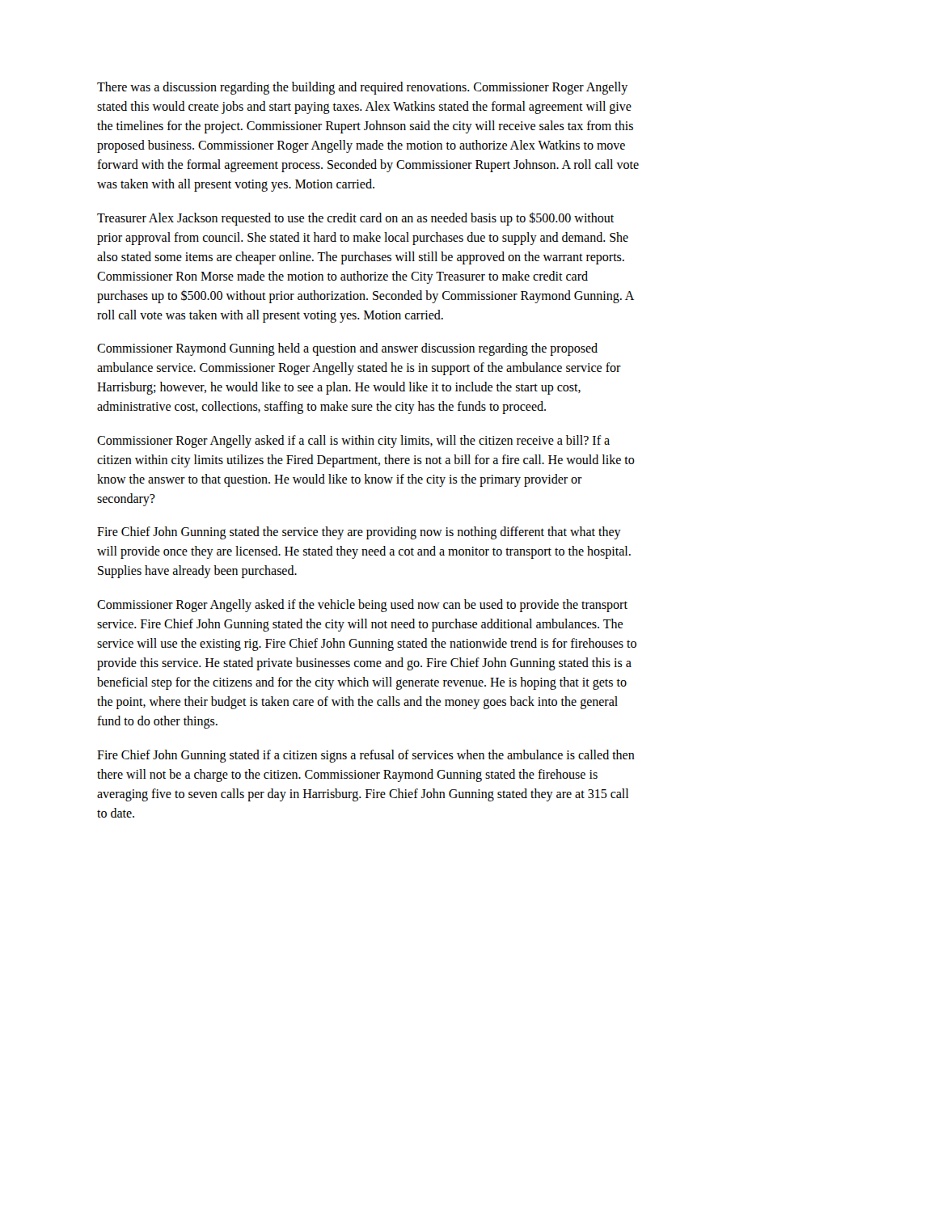There was a discussion regarding the building and required renovations. Commissioner Roger Angelly stated this would create jobs and start paying taxes. Alex Watkins stated the formal agreement will give the timelines for the project. Commissioner Rupert Johnson said the city will receive sales tax from this proposed business. Commissioner Roger Angelly made the motion to authorize Alex Watkins to move forward with the formal agreement process. Seconded by Commissioner Rupert Johnson. A roll call vote was taken with all present voting yes. Motion carried.
Treasurer Alex Jackson requested to use the credit card on an as needed basis up to $500.00 without prior approval from council. She stated it hard to make local purchases due to supply and demand. She also stated some items are cheaper online. The purchases will still be approved on the warrant reports. Commissioner Ron Morse made the motion to authorize the City Treasurer to make credit card purchases up to $500.00 without prior authorization. Seconded by Commissioner Raymond Gunning. A roll call vote was taken with all present voting yes. Motion carried.
Commissioner Raymond Gunning held a question and answer discussion regarding the proposed ambulance service. Commissioner Roger Angelly stated he is in support of the ambulance service for Harrisburg; however, he would like to see a plan. He would like it to include the start up cost, administrative cost, collections, staffing to make sure the city has the funds to proceed.
Commissioner Roger Angelly asked if a call is within city limits, will the citizen receive a bill? If a citizen within city limits utilizes the Fired Department, there is not a bill for a fire call. He would like to know the answer to that question. He would like to know if the city is the primary provider or secondary?
Fire Chief John Gunning stated the service they are providing now is nothing different that what they will provide once they are licensed. He stated they need a cot and a monitor to transport to the hospital. Supplies have already been purchased.
Commissioner Roger Angelly asked if the vehicle being used now can be used to provide the transport service. Fire Chief John Gunning stated the city will not need to purchase additional ambulances. The service will use the existing rig. Fire Chief John Gunning stated the nationwide trend is for firehouses to provide this service. He stated private businesses come and go. Fire Chief John Gunning stated this is a beneficial step for the citizens and for the city which will generate revenue. He is hoping that it gets to the point, where their budget is taken care of with the calls and the money goes back into the general fund to do other things.
Fire Chief John Gunning stated if a citizen signs a refusal of services when the ambulance is called then there will not be a charge to the citizen. Commissioner Raymond Gunning stated the firehouse is averaging five to seven calls per day in Harrisburg. Fire Chief John Gunning stated they are at 315 call to date.